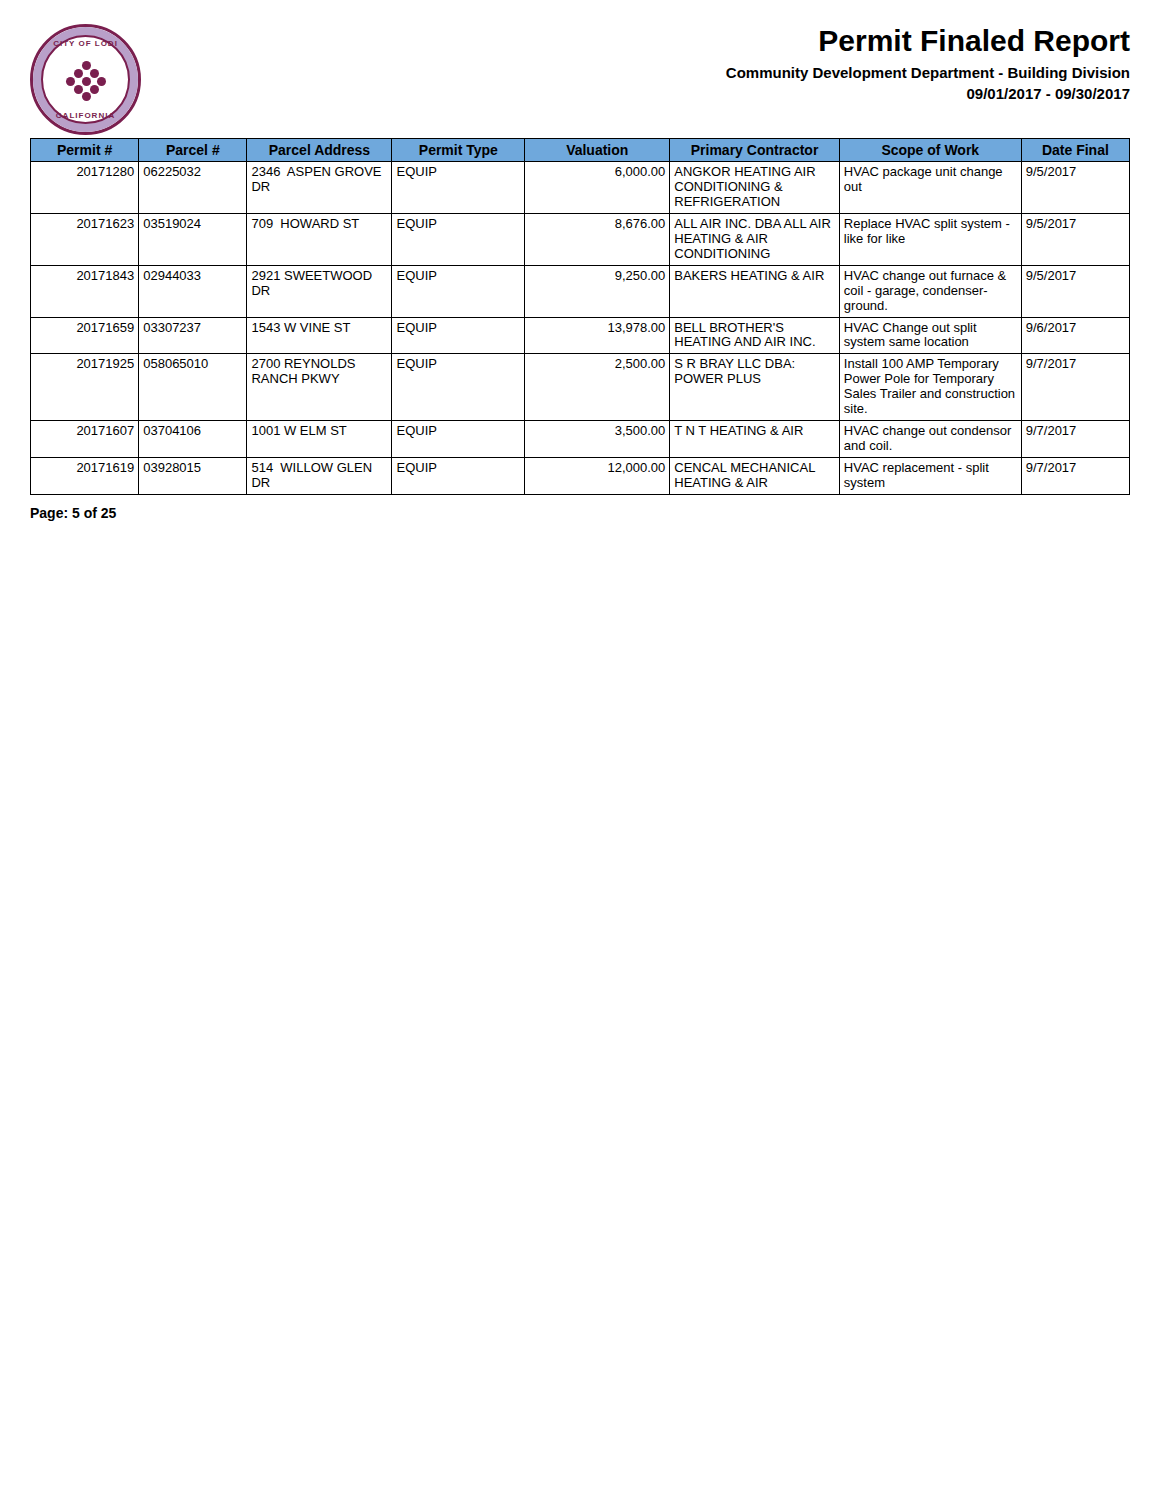CITY OF LODI
CALIFORNIA
Permit Finaled Report
Community Development Department - Building Division
09/01/2017 - 09/30/2017
| Permit # | Parcel # | Parcel Address | Permit Type | Valuation | Primary Contractor | Scope of Work | Date Final |
| --- | --- | --- | --- | --- | --- | --- | --- |
| 20171280 | 06225032 | 2346 ASPEN GROVE DR | EQUIP | 6,000.00 | ANGKOR HEATING AIR CONDITIONING & REFRIGERATION | HVAC package unit change out | 9/5/2017 |
| 20171623 | 03519024 | 709 HOWARD ST | EQUIP | 8,676.00 | ALL AIR INC. DBA ALL AIR HEATING & AIR CONDITIONING | Replace HVAC split system - like for like | 9/5/2017 |
| 20171843 | 02944033 | 2921 SWEETWOOD DR | EQUIP | 9,250.00 | BAKERS HEATING & AIR | HVAC change out furnace & coil - garage, condenser-ground. | 9/5/2017 |
| 20171659 | 03307237 | 1543 W VINE ST | EQUIP | 13,978.00 | BELL BROTHER'S HEATING AND AIR INC. | HVAC Change out split system same location | 9/6/2017 |
| 20171925 | 058065010 | 2700 REYNOLDS RANCH PKWY | EQUIP | 2,500.00 | S R BRAY LLC DBA: POWER PLUS | Install 100 AMP Temporary Power Pole for Temporary Sales Trailer and construction site. | 9/7/2017 |
| 20171607 | 03704106 | 1001 W ELM ST | EQUIP | 3,500.00 | T N T HEATING & AIR | HVAC change out condensor and coil. | 9/7/2017 |
| 20171619 | 03928015 | 514 WILLOW GLEN DR | EQUIP | 12,000.00 | CENCAL MECHANICAL HEATING & AIR | HVAC replacement - split system | 9/7/2017 |
Page: 5 of 25